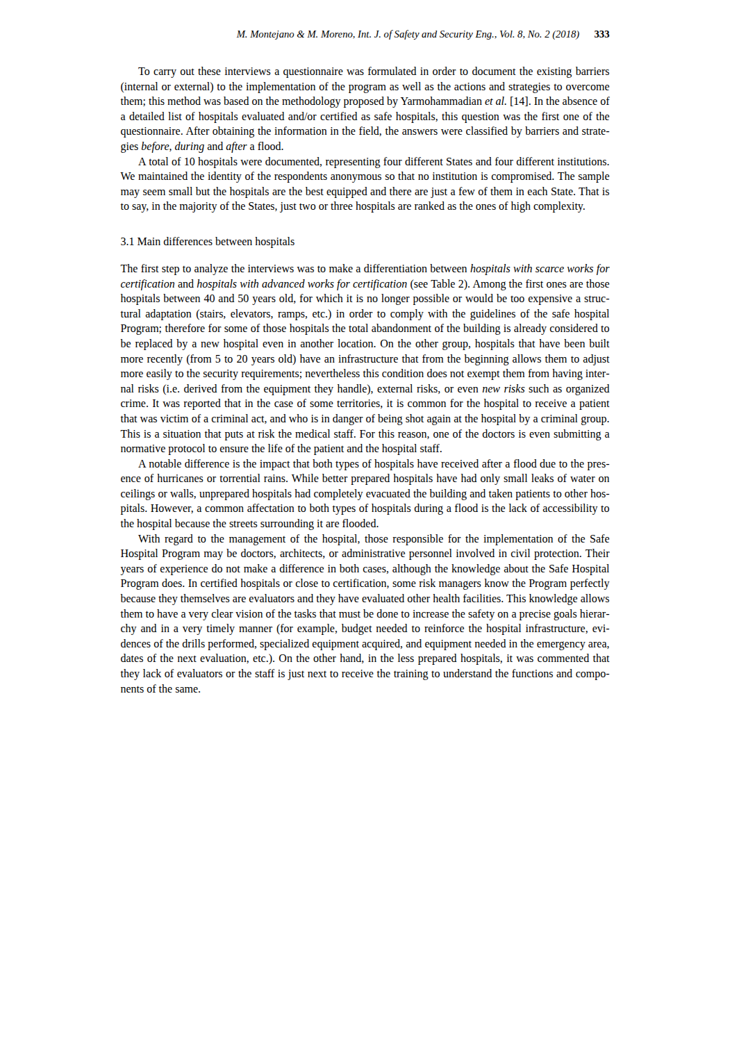M. Montejano & M. Moreno, Int. J. of Safety and Security Eng., Vol. 8, No. 2 (2018) 333
To carry out these interviews a questionnaire was formulated in order to document the existing barriers (internal or external) to the implementation of the program as well as the actions and strategies to overcome them; this method was based on the methodology proposed by Yarmohammadian et al. [14]. In the absence of a detailed list of hospitals evaluated and/or certified as safe hospitals, this question was the first one of the questionnaire. After obtaining the information in the field, the answers were classified by barriers and strategies before, during and after a flood.
A total of 10 hospitals were documented, representing four different States and four different institutions. We maintained the identity of the respondents anonymous so that no institution is compromised. The sample may seem small but the hospitals are the best equipped and there are just a few of them in each State. That is to say, in the majority of the States, just two or three hospitals are ranked as the ones of high complexity.
3.1 Main differences between hospitals
The first step to analyze the interviews was to make a differentiation between hospitals with scarce works for certification and hospitals with advanced works for certification (see Table 2). Among the first ones are those hospitals between 40 and 50 years old, for which it is no longer possible or would be too expensive a structural adaptation (stairs, elevators, ramps, etc.) in order to comply with the guidelines of the safe hospital Program; therefore for some of those hospitals the total abandonment of the building is already considered to be replaced by a new hospital even in another location. On the other group, hospitals that have been built more recently (from 5 to 20 years old) have an infrastructure that from the beginning allows them to adjust more easily to the security requirements; nevertheless this condition does not exempt them from having internal risks (i.e. derived from the equipment they handle), external risks, or even new risks such as organized crime. It was reported that in the case of some territories, it is common for the hospital to receive a patient that was victim of a criminal act, and who is in danger of being shot again at the hospital by a criminal group. This is a situation that puts at risk the medical staff. For this reason, one of the doctors is even submitting a normative protocol to ensure the life of the patient and the hospital staff.
A notable difference is the impact that both types of hospitals have received after a flood due to the presence of hurricanes or torrential rains. While better prepared hospitals have had only small leaks of water on ceilings or walls, unprepared hospitals had completely evacuated the building and taken patients to other hospitals. However, a common affectation to both types of hospitals during a flood is the lack of accessibility to the hospital because the streets surrounding it are flooded.
With regard to the management of the hospital, those responsible for the implementation of the Safe Hospital Program may be doctors, architects, or administrative personnel involved in civil protection. Their years of experience do not make a difference in both cases, although the knowledge about the Safe Hospital Program does. In certified hospitals or close to certification, some risk managers know the Program perfectly because they themselves are evaluators and they have evaluated other health facilities. This knowledge allows them to have a very clear vision of the tasks that must be done to increase the safety on a precise goals hierarchy and in a very timely manner (for example, budget needed to reinforce the hospital infrastructure, evidences of the drills performed, specialized equipment acquired, and equipment needed in the emergency area, dates of the next evaluation, etc.). On the other hand, in the less prepared hospitals, it was commented that they lack of evaluators or the staff is just next to receive the training to understand the functions and components of the same.